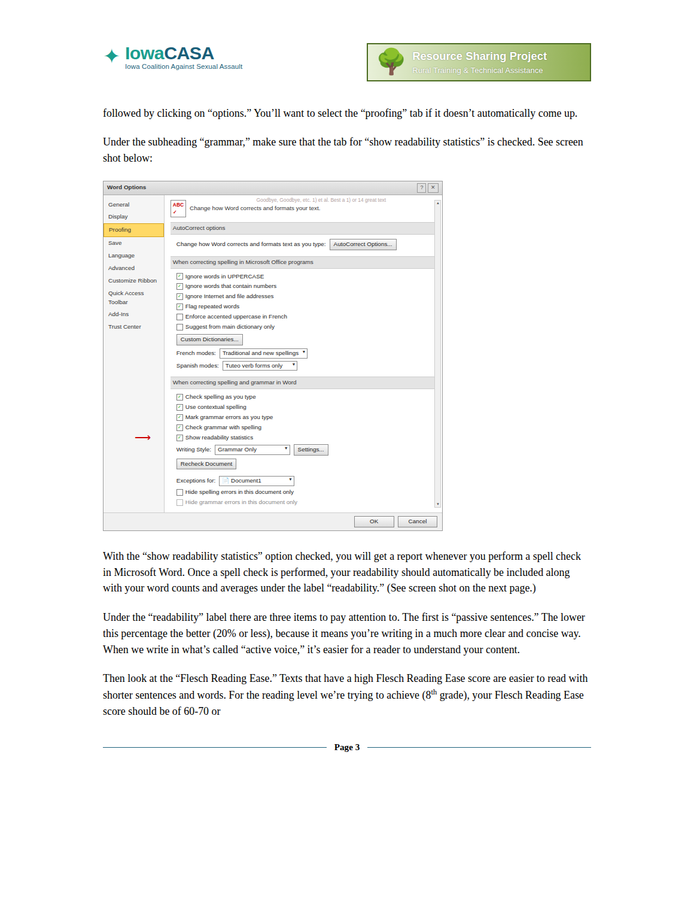✦
Iowa CASA
Iowa Coalition Against Sexual Assault
🌳
Resource Sharing Project
Rural Training & Technical Assistance
followed by clicking on “options.” You’ll want to select the “proofing” tab if it doesn’t automatically come up.
Under the subheading “grammar,” make sure that the tab for “show readability statistics” is checked. See screen shot below:
Word Options ?✕
General
Display
Proofing
Save
Language
Advanced
Customize Ribbon
Quick Access Toolbar
Add-Ins
Trust Center
Goodbye, Goodbye, etc. 1) et al. Best a 1) or 14 great text
ABC
✓ Change how Word corrects and formats your text.
AutoCorrect options
Change how Word corrects and formats text as you type: AutoCorrect Options...
When correcting spelling in Microsoft Office programs
Ignore words in UPPERCASE
Ignore words that contain numbers
Ignore Internet and file addresses
Flag repeated words
Enforce accented uppercase in French
Suggest from main dictionary only
Custom Dictionaries...
French modes: Traditional and new spellings
Spanish modes: Tuteo verb forms only
When correcting spelling and grammar in Word
Check spelling as you type
Use contextual spelling
Mark grammar errors as you type
Check grammar with spelling
⟶ Show readability statistics
Writing Style: Grammar Only Settings...
Recheck Document
Exceptions for: 📄 Document1
Hide spelling errors in this document only
Hide grammar errors in this document only
OK Cancel
With the “show readability statistics” option checked, you will get a report whenever you perform a spell check in Microsoft Word. Once a spell check is performed, your readability should automatically be included along with your word counts and averages under the label “readability.” (See screen shot on the next page.)
Under the “readability” label there are three items to pay attention to. The first is “passive sentences.” The lower this percentage the better (20% or less), because it means you’re writing in a much more clear and concise way. When we write in what’s called “active voice,” it’s easier for a reader to understand your content.
Then look at the “Flesch Reading Ease.” Texts that have a high Flesch Reading Ease score are easier to read with shorter sentences and words. For the reading level we’re trying to achieve (8th grade), your Flesch Reading Ease score should be of 60-70 or
Page 3